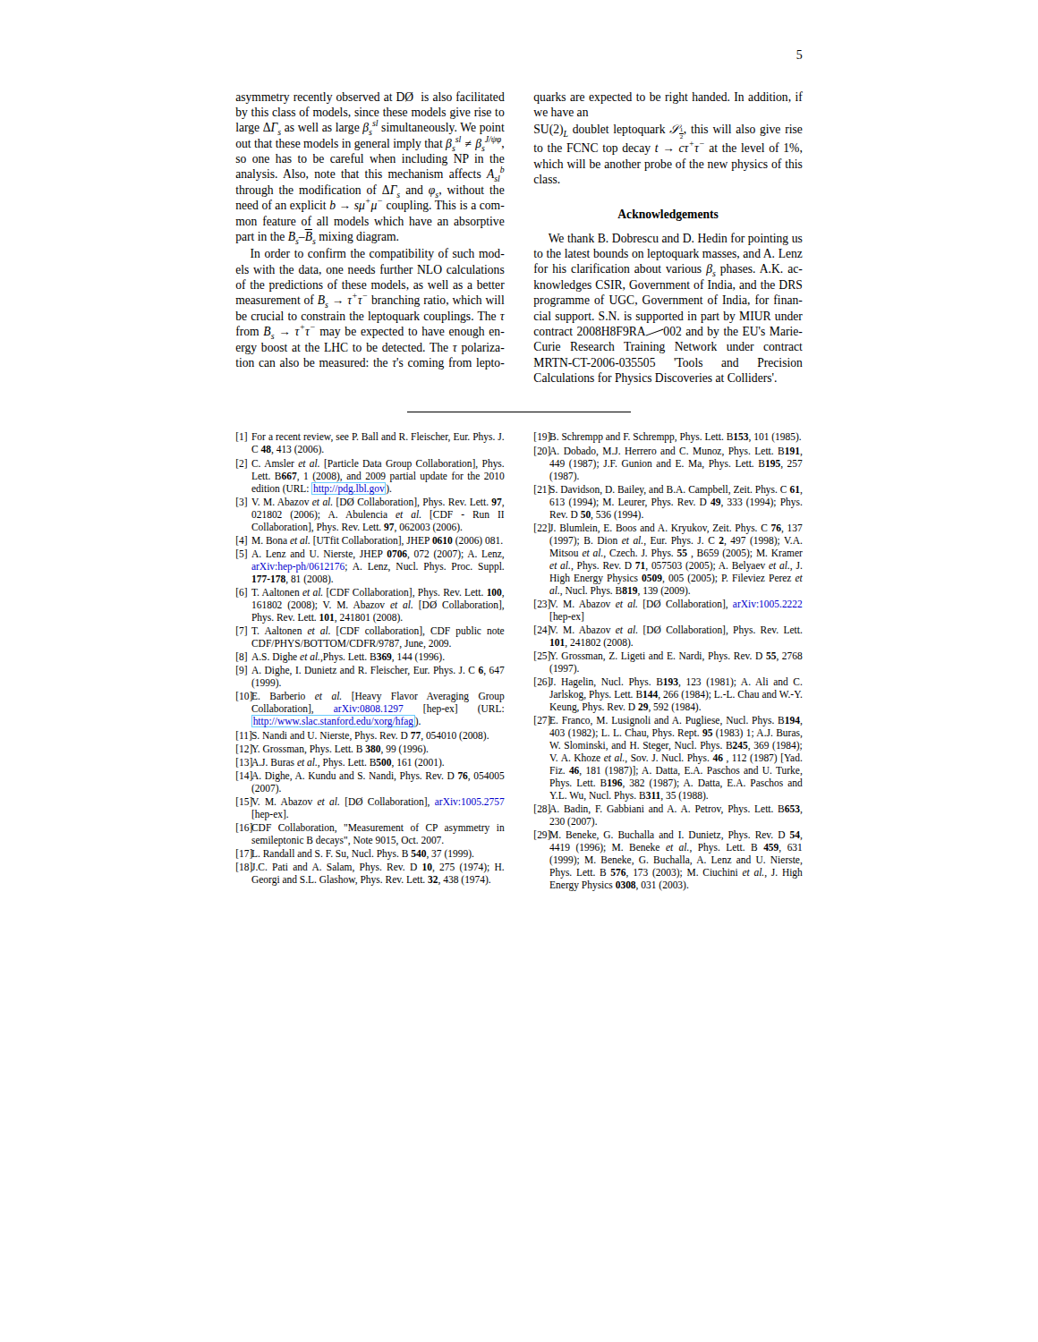5
asymmetry recently observed at DØ is also facilitated by this class of models, since these models give rise to large ΔΓs as well as large βssl simultaneously. We point out that these models in general imply that βssl ≠ βsJ/ψφ, so one has to be careful when including NP in the analysis. Also, note that this mechanism affects Aslb through the modification of ΔΓs and φs, without the need of an explicit b → sμ+μ− coupling. This is a common feature of all models which have an absorptive part in the Bs–Bs mixing diagram.
In order to confirm the compatibility of such models with the data, one needs further NLO calculations of the predictions of these models, as well as a better measurement of Bs → τ+τ− branching ratio, which will be crucial to constrain the leptoquark couplings. The τ from Bs → τ+τ− may be expected to have enough energy boost at the LHC to be detected. The τ polarization can also be measured: the τ's coming from leptoquarks are expected to be right handed. In addition, if we have an
SU(2)L doublet leptoquark 𝒮12, this will also give rise to the FCNC top decay t → cτ+τ− at the level of 1%, which will be another probe of the new physics of this class.
Acknowledgements
We thank B. Dobrescu and D. Hedin for pointing us to the latest bounds on leptoquark masses, and A. Lenz for his clarification about various βs phases. A.K. acknowledges CSIR, Government of India, and the DRS programme of UGC, Government of India, for financial support. S.N. is supported in part by MIUR under contract 2008H8F9RA 002 and by the EU's Marie-Curie Research Training Network under contract MRTN-CT-2006-035505 'Tools and Precision Calculations for Physics Discoveries at Colliders'.
[1] For a recent review, see P. Ball and R. Fleischer, Eur. Phys. J. C 48, 413 (2006).
[2] C. Amsler et al. [Particle Data Group Collaboration], Phys. Lett. B667, 1 (2008), and 2009 partial update for the 2010 edition (URL: http://pdg.lbl.gov).
[3] V. M. Abazov et al. [DØ Collaboration], Phys. Rev. Lett. 97, 021802 (2006); A. Abulencia et al. [CDF - Run II Collaboration], Phys. Rev. Lett. 97, 062003 (2006).
[4] M. Bona et al. [UTfit Collaboration], JHEP 0610 (2006) 081.
[5] A. Lenz and U. Nierste, JHEP 0706, 072 (2007); A. Lenz, arXiv:hep-ph/0612176; A. Lenz, Nucl. Phys. Proc. Suppl. 177-178, 81 (2008).
[6] T. Aaltonen et al. [CDF Collaboration], Phys. Rev. Lett. 100, 161802 (2008); V. M. Abazov et al. [DØ Collaboration], Phys. Rev. Lett. 101, 241801 (2008).
[7] T. Aaltonen et al. [CDF collaboration], CDF public note CDF/PHYS/BOTTOM/CDFR/9787, June, 2009.
[8] A.S. Dighe et al.,Phys. Lett. B369, 144 (1996).
[9] A. Dighe, I. Dunietz and R. Fleischer, Eur. Phys. J. C 6, 647 (1999).
[10] E. Barberio et al. [Heavy Flavor Averaging Group Collaboration], arXiv:0808.1297 [hep-ex] (URL: http://www.slac.stanford.edu/xorg/hfag).
[11] S. Nandi and U. Nierste, Phys. Rev. D 77, 054010 (2008).
[12] Y. Grossman, Phys. Lett. B 380, 99 (1996).
[13] A.J. Buras et al., Phys. Lett. B500, 161 (2001).
[14] A. Dighe, A. Kundu and S. Nandi, Phys. Rev. D 76, 054005 (2007).
[15] V. M. Abazov et al. [DØ Collaboration], arXiv:1005.2757 [hep-ex].
[16] CDF Collaboration, "Measurement of CP asymmetry in semileptonic B decays", Note 9015, Oct. 2007.
[17] L. Randall and S. F. Su, Nucl. Phys. B 540, 37 (1999).
[18] J.C. Pati and A. Salam, Phys. Rev. D 10, 275 (1974); H. Georgi and S.L. Glashow, Phys. Rev. Lett. 32, 438 (1974).
[19] B. Schrempp and F. Schrempp, Phys. Lett. B153, 101 (1985).
[20] A. Dobado, M.J. Herrero and C. Munoz, Phys. Lett. B191, 449 (1987); J.F. Gunion and E. Ma, Phys. Lett. B195, 257 (1987).
[21] S. Davidson, D. Bailey, and B.A. Campbell, Zeit. Phys. C 61, 613 (1994); M. Leurer, Phys. Rev. D 49, 333 (1994); Phys. Rev. D 50, 536 (1994).
[22] J. Blumlein, E. Boos and A. Kryukov, Zeit. Phys. C 76, 137 (1997); B. Dion et al., Eur. Phys. J. C 2, 497 (1998); V.A. Mitsou et al., Czech. J. Phys. 55 , B659 (2005); M. Kramer et al., Phys. Rev. D 71, 057503 (2005); A. Belyaev et al., J. High Energy Physics 0509, 005 (2005); P. Fileviez Perez et al., Nucl. Phys. B819, 139 (2009).
[23] V. M. Abazov et al. [DØ Collaboration], arXiv:1005.2222 [hep-ex]
[24] V. M. Abazov et al. [DØ Collaboration], Phys. Rev. Lett. 101, 241802 (2008).
[25] Y. Grossman, Z. Ligeti and E. Nardi, Phys. Rev. D 55, 2768 (1997).
[26] J. Hagelin, Nucl. Phys. B193, 123 (1981); A. Ali and C. Jarlskog, Phys. Lett. B144, 266 (1984); L.-L. Chau and W.-Y. Keung, Phys. Rev. D 29, 592 (1984).
[27] E. Franco, M. Lusignoli and A. Pugliese, Nucl. Phys. B194, 403 (1982); L. L. Chau, Phys. Rept. 95 (1983) 1; A.J. Buras, W. Slominski, and H. Steger, Nucl. Phys. B245, 369 (1984); V. A. Khoze et al., Sov. J. Nucl. Phys. 46 , 112 (1987) [Yad. Fiz. 46, 181 (1987)]; A. Datta, E.A. Paschos and U. Turke, Phys. Lett. B196, 382 (1987); A. Datta, E.A. Paschos and Y.L. Wu, Nucl. Phys. B311, 35 (1988).
[28] A. Badin, F. Gabbiani and A. A. Petrov, Phys. Lett. B653, 230 (2007).
[29] M. Beneke, G. Buchalla and I. Dunietz, Phys. Rev. D 54, 4419 (1996); M. Beneke et al., Phys. Lett. B 459, 631 (1999); M. Beneke, G. Buchalla, A. Lenz and U. Nierste, Phys. Lett. B 576, 173 (2003); M. Ciuchini et al., J. High Energy Physics 0308, 031 (2003).